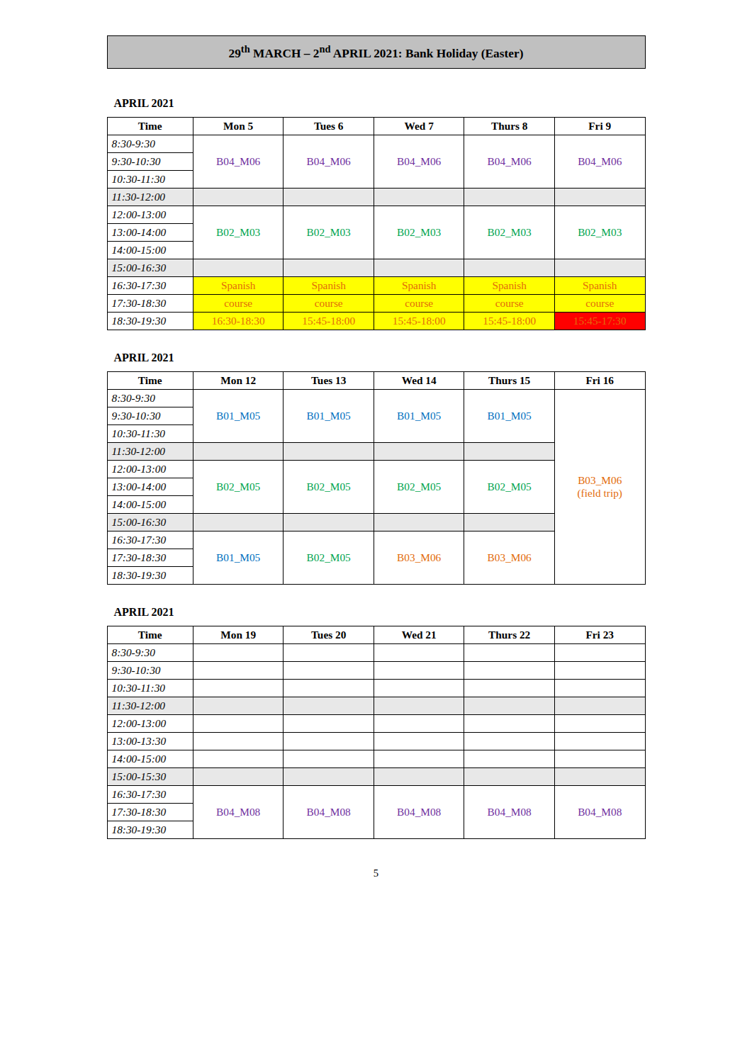29th MARCH – 2nd APRIL 2021: Bank Holiday (Easter)
APRIL 2021
| Time | Mon 5 | Tues 6 | Wed 7 | Thurs 8 | Fri 9 |
| --- | --- | --- | --- | --- | --- |
| 8:30-9:30 | B04_M06 | B04_M06 | B04_M06 | B04_M06 | B04_M06 |
| 9:30-10:30 |
| 10:30-11:30 |
| 11:30-12:00 | | | | | |
| 12:00-13:00 | B02_M03 | B02_M03 | B02_M03 | B02_M03 | B02_M03 |
| 13:00-14:00 |
| 14:00-15:00 |
| 15:00-16:30 | | | | | |
| 16:30-17:30 | Spanish | Spanish | Spanish | Spanish | Spanish |
| 17:30-18:30 | course | course | course | course | course |
| 18:30-19:30 | 16:30-18:30 | 15:45-18:00 | 15:45-18:00 | 15:45-18:00 | 15:45-17:30 |
APRIL 2021
| Time | Mon 12 | Tues 13 | Wed 14 | Thurs 15 | Fri 16 |
| --- | --- | --- | --- | --- | --- |
| 8:30-9:30 | B01_M05 | B01_M05 | B01_M05 | B01_M05 | B03_M06 (field trip) |
| 9:30-10:30 |
| 10:30-11:30 |
| 11:30-12:00 | | | | |
| 12:00-13:00 | B02_M05 | B02_M05 | B02_M05 | B02_M05 |
| 13:00-14:00 |
| 14:00-15:00 |
| 15:00-16:30 | | | | |
| 16:30-17:30 | B01_M05 | B02_M05 | B03_M06 | B03_M06 |
| 17:30-18:30 |
| 18:30-19:30 |
APRIL 2021
| Time | Mon 19 | Tues 20 | Wed 21 | Thurs 22 | Fri 23 |
| --- | --- | --- | --- | --- | --- |
| 8:30-9:30 | | | | | |
| 9:30-10:30 | | | | | |
| 10:30-11:30 | | | | | |
| 11:30-12:00 | | | | | |
| 12:00-13:00 | | | | | |
| 13:00-13:30 | | | | | |
| 14:00-15:00 | | | | | |
| 15:00-15:30 | | | | | |
| 16:30-17:30 | B04_M08 | B04_M08 | B04_M08 | B04_M08 | B04_M08 |
| 17:30-18:30 |
| 18:30-19:30 |
5